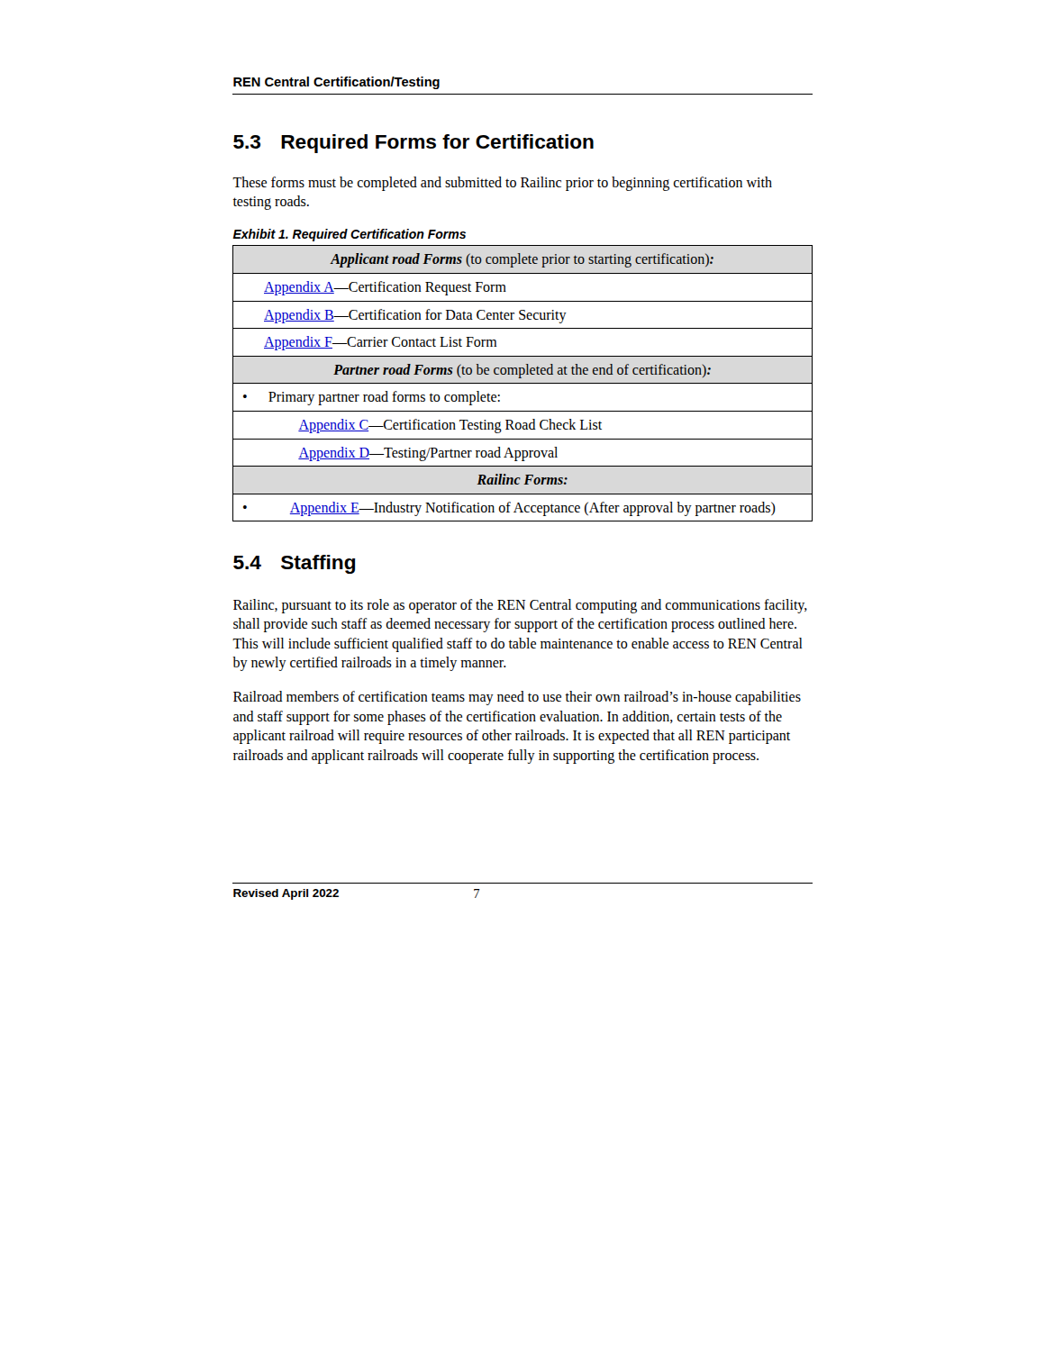REN Central Certification/Testing
5.3 Required Forms for Certification
These forms must be completed and submitted to Railinc prior to beginning certification with testing roads.
Exhibit 1. Required Certification Forms
| Applicant road Forms (to complete prior to starting certification) : |
| Appendix A —Certification Request Form |
| Appendix B —Certification for Data Center Security |
| Appendix F —Carrier Contact List Form |
| Partner road Forms (to be completed at the end of certification) : |
| • Primary partner road forms to complete: |
| Appendix C —Certification Testing Road Check List |
| Appendix D —Testing/Partner road Approval |
| Railinc Forms : |
| • Appendix E —Industry Notification of Acceptance (After approval by partner roads) |
5.4 Staffing
Railinc, pursuant to its role as operator of the REN Central computing and communications facility, shall provide such staff as deemed necessary for support of the certification process outlined here. This will include sufficient qualified staff to do table maintenance to enable access to REN Central by newly certified railroads in a timely manner.
Railroad members of certification teams may need to use their own railroad’s in-house capabilities and staff support for some phases of the certification evaluation. In addition, certain tests of the applicant railroad will require resources of other railroads. It is expected that all REN participant railroads and applicant railroads will cooperate fully in supporting the certification process.
Revised April 2022 7